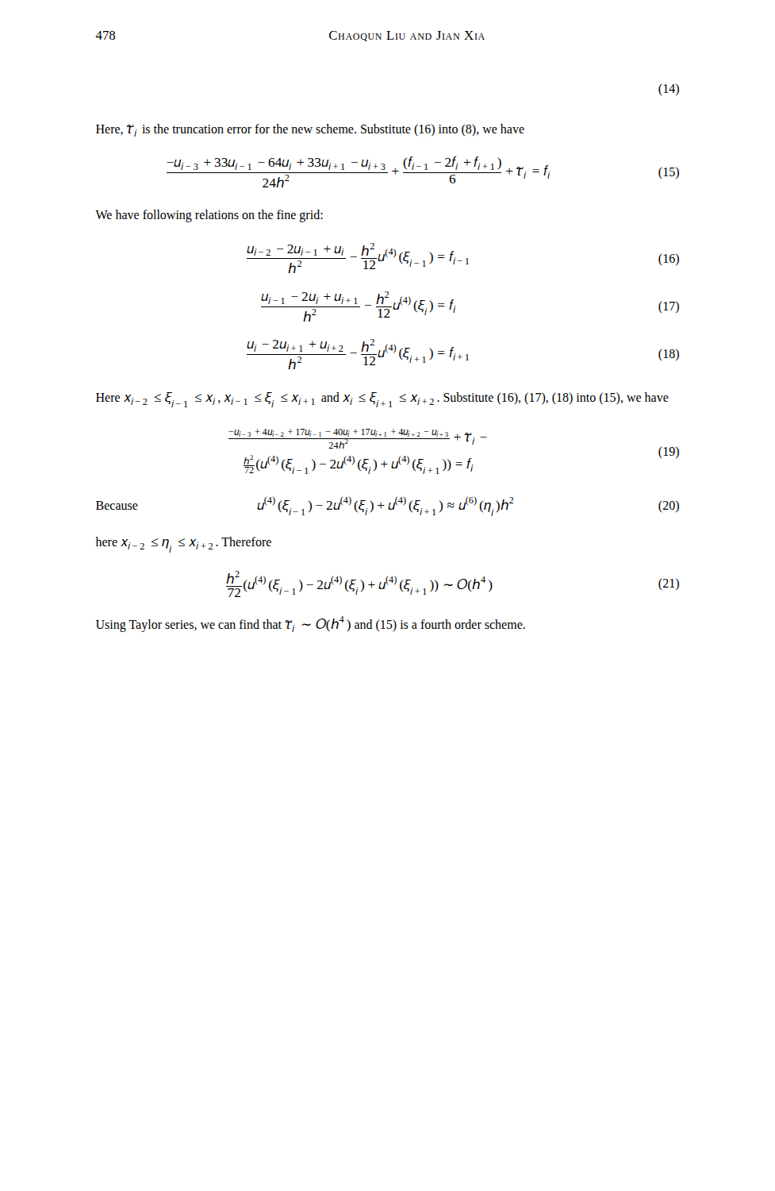478 Chaoqun Liu and Jian Xia
(14)
Here, τ~i is the truncation error for the new scheme. Substitute (16) into (8), we have
−ui−3 +33ui−1 −64ui +33ui+1 −ui+3 24h2 + (fi−1 −2fi +fi+1) 6 + τ~i = fi
(15)
We have following relations on the fine grid:
ui−2 −2ui−1 +ui h2 − h2 12 u(4) (ξi−1) = fi−1
(16)
ui−1 −2ui +ui+1 h2 − h2 12 u(4) (ξi) = fi
(17)
ui −2ui+1 +ui+2 h2 − h2 12 u(4) (ξi+1) = fi+1
(18)
Here xi−2≤ξi−1≤xi, xi−1≤ξi≤xi+1 and xi≤ξi+1≤xi+2. Substitute (16), (17), (18) into (15), we have
−ui−3 +4ui−2 +17ui−1 −40ui +17ui+1 +4ui+2 −ui+3 24h2 + τ~i − h2 72 ( u(4)(ξi−1) −2u(4)(ξi) +u(4)(ξi+1) ) = fi
(19)
Because
u(4)(ξi−1) −2u(4)(ξi) +u(4)(ξi+1) ≈ u(6)(ηi)h2
(20)
here xi−2≤ηi≤xi+2. Therefore
h2 72 ( u(4)(ξi−1) −2u(4)(ξi) +u(4)(ξi+1) ) ∼ O(h4)
(21)
Using Taylor series, we can find that τ~i∼O(h4) and (15) is a fourth order scheme.